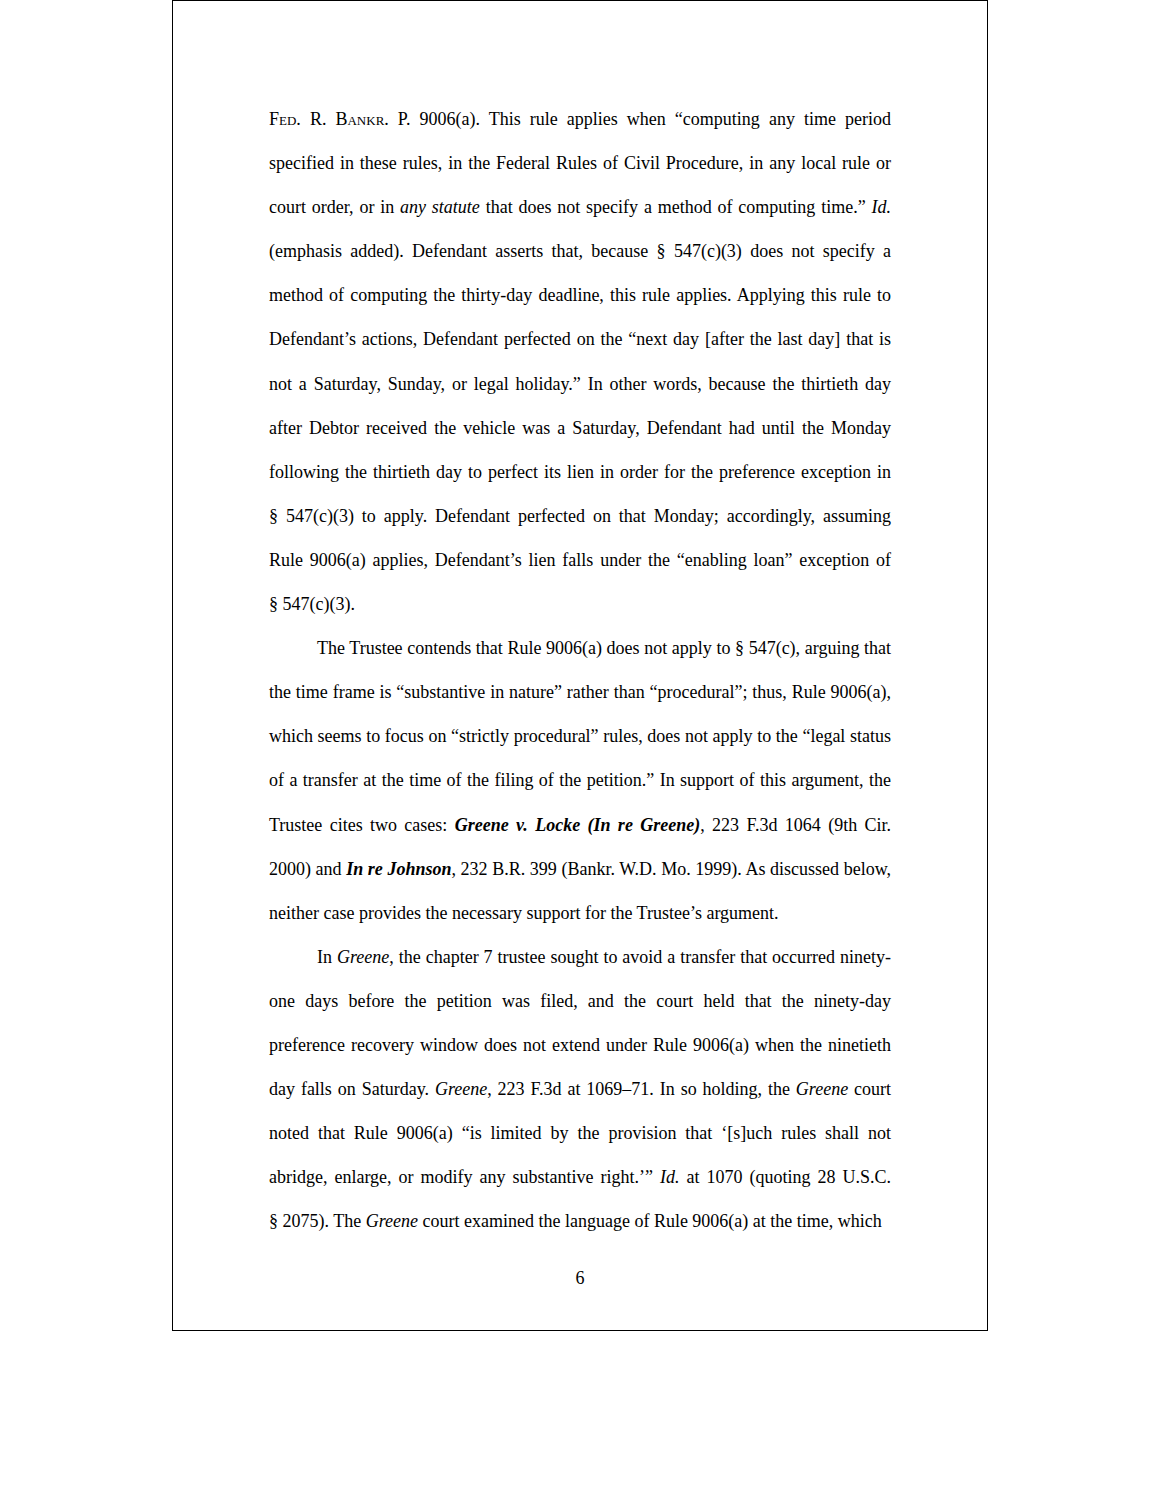Fed. R. Bankr. P. 9006(a). This rule applies when “computing any time period specified in these rules, in the Federal Rules of Civil Procedure, in any local rule or court order, or in any statute that does not specify a method of computing time.” Id. (emphasis added). Defendant asserts that, because § 547(c)(3) does not specify a method of computing the thirty-day deadline, this rule applies. Applying this rule to Defendant’s actions, Defendant perfected on the “next day [after the last day] that is not a Saturday, Sunday, or legal holiday.” In other words, because the thirtieth day after Debtor received the vehicle was a Saturday, Defendant had until the Monday following the thirtieth day to perfect its lien in order for the preference exception in § 547(c)(3) to apply. Defendant perfected on that Monday; accordingly, assuming Rule 9006(a) applies, Defendant’s lien falls under the “enabling loan” exception of § 547(c)(3).
The Trustee contends that Rule 9006(a) does not apply to § 547(c), arguing that the time frame is “substantive in nature” rather than “procedural”; thus, Rule 9006(a), which seems to focus on “strictly procedural” rules, does not apply to the “legal status of a transfer at the time of the filing of the petition.” In support of this argument, the Trustee cites two cases: Greene v. Locke (In re Greene), 223 F.3d 1064 (9th Cir. 2000) and In re Johnson, 232 B.R. 399 (Bankr. W.D. Mo. 1999). As discussed below, neither case provides the necessary support for the Trustee’s argument.
In Greene, the chapter 7 trustee sought to avoid a transfer that occurred ninety-one days before the petition was filed, and the court held that the ninety-day preference recovery window does not extend under Rule 9006(a) when the ninetieth day falls on Saturday. Greene, 223 F.3d at 1069–71. In so holding, the Greene court noted that Rule 9006(a) “is limited by the provision that ‘[s]uch rules shall not abridge, enlarge, or modify any substantive right.’” Id. at 1070 (quoting 28 U.S.C. § 2075). The Greene court examined the language of Rule 9006(a) at the time, which
6